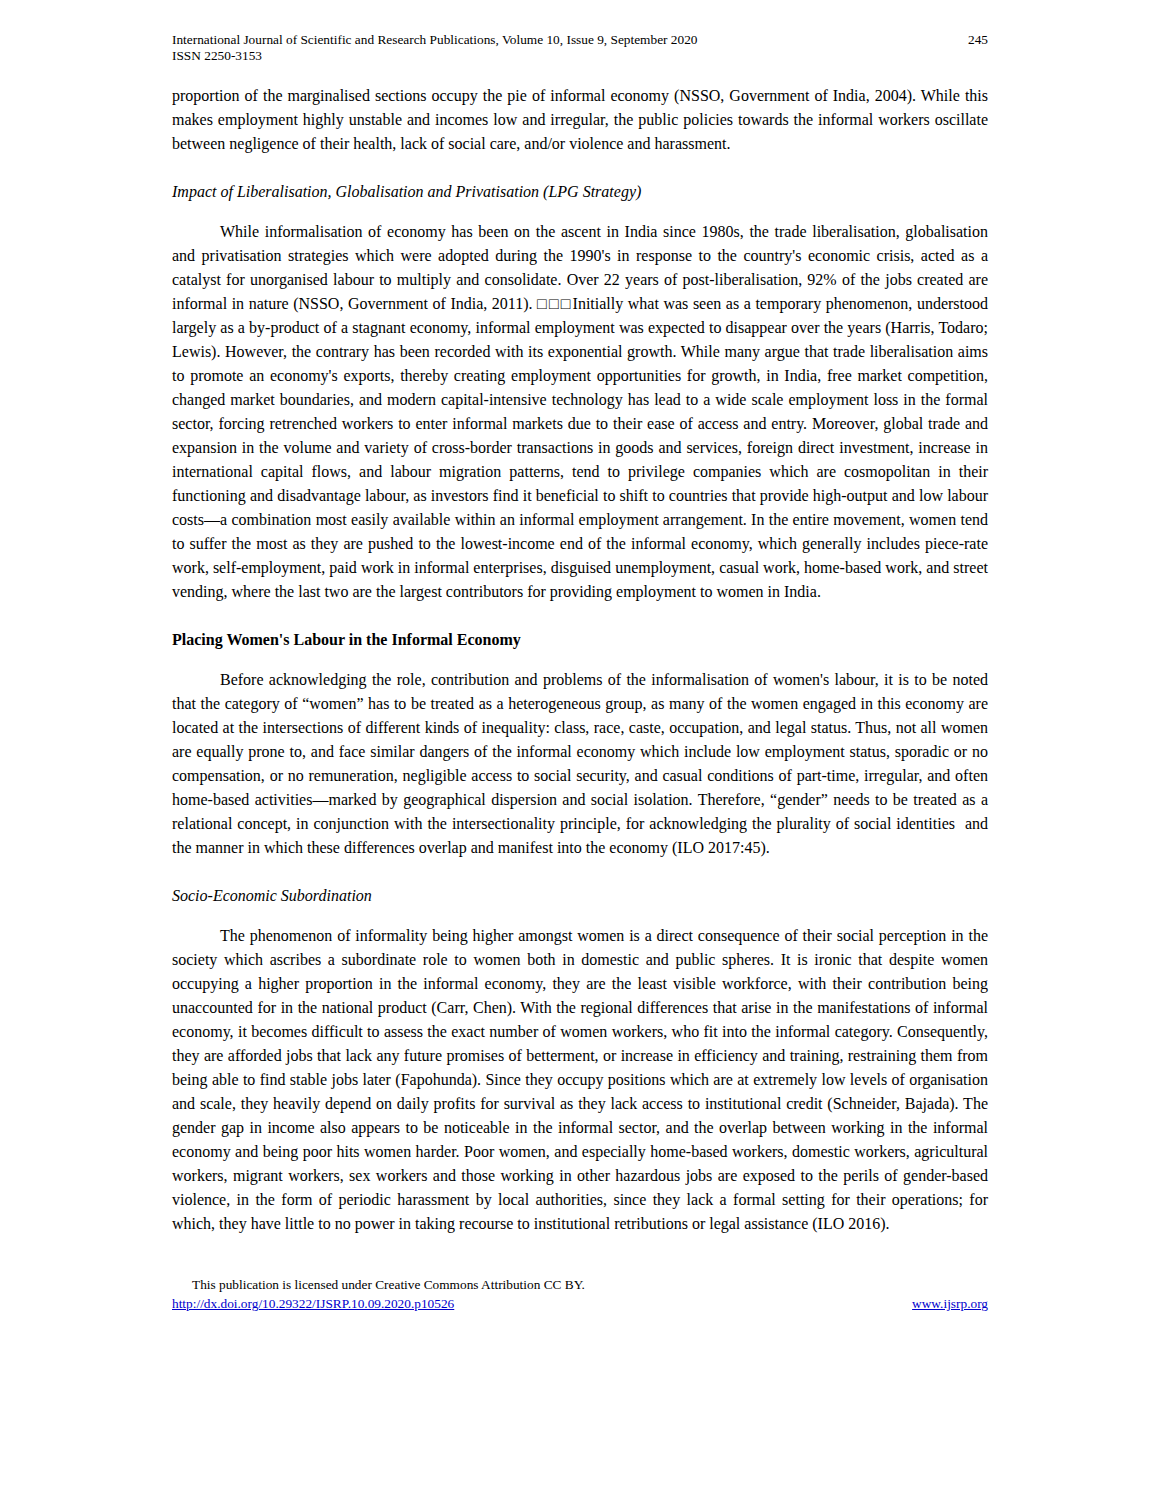International Journal of Scientific and Research Publications, Volume 10, Issue 9, September 2020 245
ISSN 2250-3153
proportion of the marginalised sections occupy the pie of informal economy (NSSO, Government of India, 2004). While this makes employment highly unstable and incomes low and irregular, the public policies towards the informal workers oscillate between negligence of their health, lack of social care, and/or violence and harassment.
Impact of Liberalisation, Globalisation and Privatisation (LPG Strategy)
While informalisation of economy has been on the ascent in India since 1980s, the trade liberalisation, globalisation and privatisation strategies which were adopted during the 1990's in response to the country's economic crisis, acted as a catalyst for unorganised labour to multiply and consolidate. Over 22 years of post-liberalisation, 92% of the jobs created are informal in nature (NSSO, Government of India, 2011). □□□Initially what was seen as a temporary phenomenon, understood largely as a by-product of a stagnant economy, informal employment was expected to disappear over the years (Harris, Todaro; Lewis). However, the contrary has been recorded with its exponential growth. While many argue that trade liberalisation aims to promote an economy's exports, thereby creating employment opportunities for growth, in India, free market competition, changed market boundaries, and modern capital-intensive technology has lead to a wide scale employment loss in the formal sector, forcing retrenched workers to enter informal markets due to their ease of access and entry. Moreover, global trade and expansion in the volume and variety of cross-border transactions in goods and services, foreign direct investment, increase in international capital flows, and labour migration patterns, tend to privilege companies which are cosmopolitan in their functioning and disadvantage labour, as investors find it beneficial to shift to countries that provide high-output and low labour costs—a combination most easily available within an informal employment arrangement. In the entire movement, women tend to suffer the most as they are pushed to the lowest-income end of the informal economy, which generally includes piece-rate work, self-employment, paid work in informal enterprises, disguised unemployment, casual work, home-based work, and street vending, where the last two are the largest contributors for providing employment to women in India.
Placing Women's Labour in the Informal Economy
Before acknowledging the role, contribution and problems of the informalisation of women's labour, it is to be noted that the category of “women” has to be treated as a heterogeneous group, as many of the women engaged in this economy are located at the intersections of different kinds of inequality: class, race, caste, occupation, and legal status. Thus, not all women are equally prone to, and face similar dangers of the informal economy which include low employment status, sporadic or no compensation, or no remuneration, negligible access to social security, and casual conditions of part-time, irregular, and often home-based activities—marked by geographical dispersion and social isolation. Therefore, “gender” needs to be treated as a relational concept, in conjunction with the intersectionality principle, for acknowledging the plurality of social identities and the manner in which these differences overlap and manifest into the economy (ILO 2017:45).
Socio-Economic Subordination
The phenomenon of informality being higher amongst women is a direct consequence of their social perception in the society which ascribes a subordinate role to women both in domestic and public spheres. It is ironic that despite women occupying a higher proportion in the informal economy, they are the least visible workforce, with their contribution being unaccounted for in the national product (Carr, Chen). With the regional differences that arise in the manifestations of informal economy, it becomes difficult to assess the exact number of women workers, who fit into the informal category. Consequently, they are afforded jobs that lack any future promises of betterment, or increase in efficiency and training, restraining them from being able to find stable jobs later (Fapohunda). Since they occupy positions which are at extremely low levels of organisation and scale, they heavily depend on daily profits for survival as they lack access to institutional credit (Schneider, Bajada). The gender gap in income also appears to be noticeable in the informal sector, and the overlap between working in the informal economy and being poor hits women harder. Poor women, and especially home-based workers, domestic workers, agricultural workers, migrant workers, sex workers and those working in other hazardous jobs are exposed to the perils of gender-based violence, in the form of periodic harassment by local authorities, since they lack a formal setting for their operations; for which, they have little to no power in taking recourse to institutional retributions or legal assistance (ILO 2016).
This publication is licensed under Creative Commons Attribution CC BY.
http://dx.doi.org/10.29322/IJSRP.10.09.2020.p10526 www.ijsrp.org